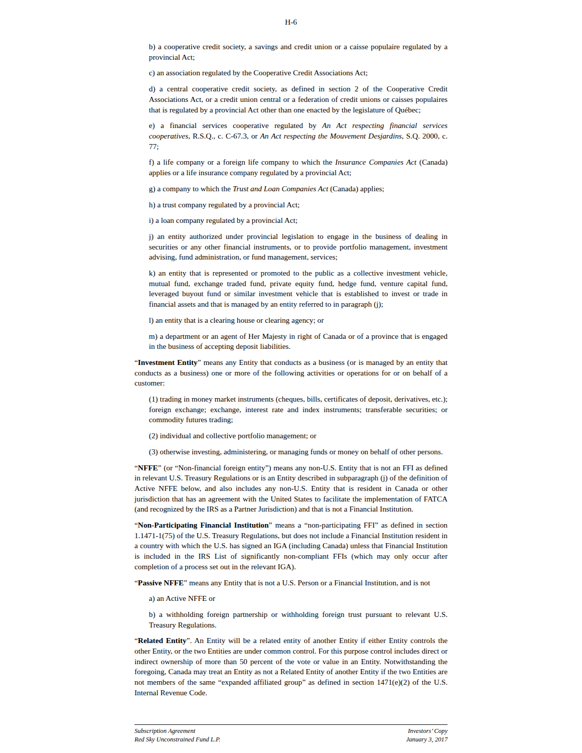H-6
b) a cooperative credit society, a savings and credit union or a caisse populaire regulated by a provincial Act;
c) an association regulated by the Cooperative Credit Associations Act;
d) a central cooperative credit society, as defined in section 2 of the Cooperative Credit Associations Act, or a credit union central or a federation of credit unions or caisses populaires that is regulated by a provincial Act other than one enacted by the legislature of Québec;
e) a financial services cooperative regulated by An Act respecting financial services cooperatives, R.S.Q., c. C-67.3, or An Act respecting the Mouvement Desjardins, S.Q. 2000, c. 77;
f) a life company or a foreign life company to which the Insurance Companies Act (Canada) applies or a life insurance company regulated by a provincial Act;
g) a company to which the Trust and Loan Companies Act (Canada) applies;
h) a trust company regulated by a provincial Act;
i) a loan company regulated by a provincial Act;
j) an entity authorized under provincial legislation to engage in the business of dealing in securities or any other financial instruments, or to provide portfolio management, investment advising, fund administration, or fund management, services;
k) an entity that is represented or promoted to the public as a collective investment vehicle, mutual fund, exchange traded fund, private equity fund, hedge fund, venture capital fund, leveraged buyout fund or similar investment vehicle that is established to invest or trade in financial assets and that is managed by an entity referred to in paragraph (j);
l) an entity that is a clearing house or clearing agency; or
m) a department or an agent of Her Majesty in right of Canada or of a province that is engaged in the business of accepting deposit liabilities.
“Investment Entity” means any Entity that conducts as a business (or is managed by an entity that conducts as a business) one or more of the following activities or operations for or on behalf of a customer:
(1) trading in money market instruments (cheques, bills, certificates of deposit, derivatives, etc.); foreign exchange; exchange, interest rate and index instruments; transferable securities; or commodity futures trading;
(2) individual and collective portfolio management; or
(3) otherwise investing, administering, or managing funds or money on behalf of other persons.
“NFFE” (or “Non-financial foreign entity”) means any non-U.S. Entity that is not an FFI as defined in relevant U.S. Treasury Regulations or is an Entity described in subparagraph (j) of the definition of Active NFFE below, and also includes any non-U.S. Entity that is resident in Canada or other jurisdiction that has an agreement with the United States to facilitate the implementation of FATCA (and recognized by the IRS as a Partner Jurisdiction) and that is not a Financial Institution.
“Non-Participating Financial Institution” means a “non-participating FFI” as defined in section 1.1471-1(75) of the U.S. Treasury Regulations, but does not include a Financial Institution resident in a country with which the U.S. has signed an IGA (including Canada) unless that Financial Institution is included in the IRS List of significantly non-compliant FFIs (which may only occur after completion of a process set out in the relevant IGA).
“Passive NFFE” means any Entity that is not a U.S. Person or a Financial Institution, and is not
a) an Active NFFE or
b) a withholding foreign partnership or withholding foreign trust pursuant to relevant U.S. Treasury Regulations.
“Related Entity”. An Entity will be a related entity of another Entity if either Entity controls the other Entity, or the two Entities are under common control. For this purpose control includes direct or indirect ownership of more than 50 percent of the vote or value in an Entity. Notwithstanding the foregoing, Canada may treat an Entity as not a Related Entity of another Entity if the two Entities are not members of the same “expanded affiliated group” as defined in section 1471(e)(2) of the U.S. Internal Revenue Code.
| Subscription Agreement | Investors’ Copy |
| Red Sky Unconstrained Fund L.P. | January 3, 2017 |